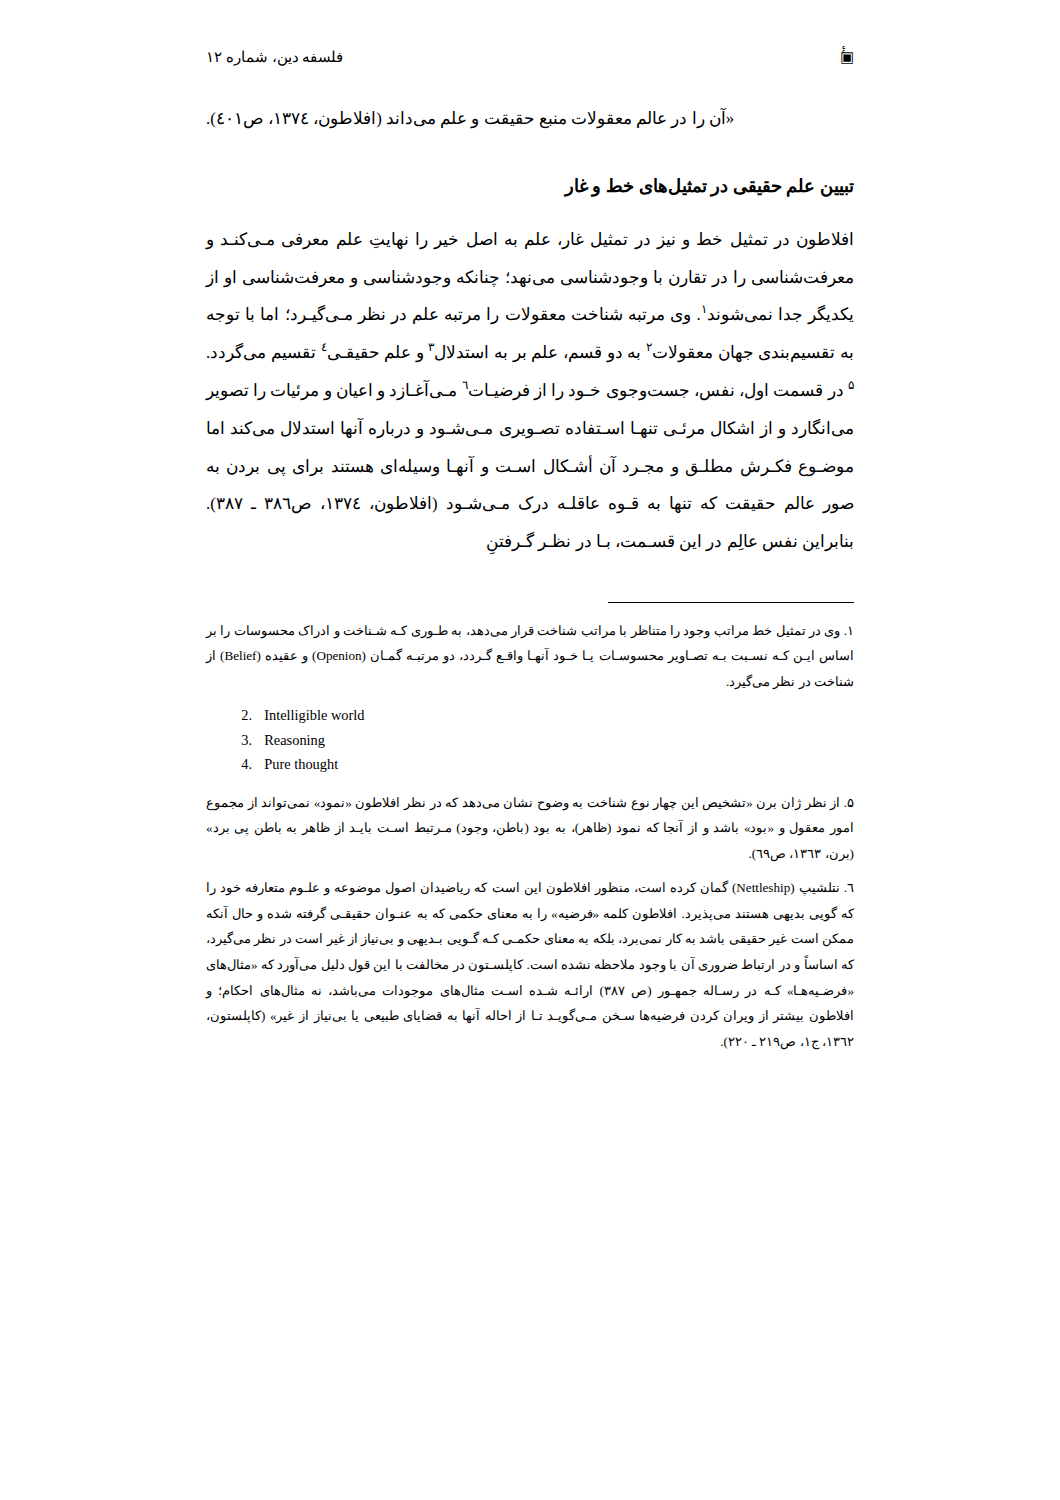▣ٔٔ فلسفه دین، شماره ۱۲
«آن را در عالم معقولات منبع حقیقت و علم می‌داند (افلاطون، ۱۳۷٤، ص٤۰۱).
تبیین علم حقیقی در تمثیل‌های خط و غار
افلاطون در تمثیل خط و نیز در تمثیل غار، علم به اصل خیر را نهایتِ علم معرفی مـی‌کنـد و معرفت‌شناسی را در تقارن با وجودشناسی می‌نهد؛ چنانکه وجودشناسی و معرفت‌شناسی او از یکدیگر جدا نمی‌شوند۱. وی مرتبه شناخت معقولات را مرتبه علم در نظر مـی‌گیـرد؛ اما با توجه به تقسیم‌بندی جهان معقولات۲ به دو قسم، علم بر به استدلال۳ و علم حقیقـی٤ تقسیم می‌گردد. ۵ در قسمت اول، نفس، جست‌وجوی خـود را از فرضیـات٦ مـی‌آغـازد و اعیان و مرئیات را تصویر می‌انگارد و از اشکال مرئـی تنهـا اسـتفاده تصـویری مـی‌شـود و درباره آنها استدلال می‌کند اما موضـوع فکـرش مطلـق و مجـرد آن أشـکال اسـت و آنهـا وسیله‌ای هستند برای پی بردن به صور عالم حقیقت که تنها به قـوه عاقلـه درک مـی‌شـود (افلاطون، ۱۳۷٤، ص۳۸٦ ـ ۳۸۷). بنابراین نفس عالِم در این قسـمت، بـا در نظـر گـرفتنِ
۱. وی در تمثیل خط مراتب وجود را متناظر با مراتب شناخت قرار می‌دهد، به طـوری کـه شـناخت و ادراک محسوسات را بر اساس ایـن کـه نسـبت بـه تصـاویر محسوسـات یـا خـود آنهـا واقـع گـردد، دو مرتبـه گمـان (Openion) و عقیده (Belief) از شناخت در نظر می‌گیرد.
2. Intelligible world
3. Reasoning
4. Pure thought
۵. از نظر ژان برن «تشخیص این چهار نوع شناخت به وضوح نشان می‌دهد که در نظر افلاطون «نمود» نمی‌تواند از مجموع امور معقول و «بود» باشد و از آنجا که نمود (ظاهر)، به بود (باطن، وجود) مـرتبط اسـت بایـد از ظاهر به باطن پی برد» (برن، ۱۳٦۳، ص٦۹).
٦. نتلشیپ (Nettleship) گمان کرده است، منظور افلاطون این است که ریاضیدان اصول موضوعه و علـوم متعارفه خود را که گویی بدیهی هستند می‌پذیرد. افلاطون کلمه «فرضیه» را به معنای حکمی که به عنـوان حقیقـی گرفته شده و حال آنکه ممکن است غیر حقیقی باشد به کار نمی‌برد، بلکه به معنای حکمـی کـه گـویی بـدیهی و بی‌نیاز از غیر است در نظر می‌گیرد، که اساساً و در ارتباط ضروری آن با وجود ملاحظه نشده است. کاپلسـتون در مخالفت با این قول دلیل می‌آورد که «مثال‌های «فرضـیه‌هـا» کـه در رسـاله جمهـور (ص ۳۸۷) ارائـه شـده اسـت مثال‌های موجودات می‌باشد، نه مثال‌های احکام؛ و افلاطون بیشتر از ویران کردن فرضیه‌ها سـخن مـی‌گویـد تـا از احاله آنها به قضایای طبیعی یا بی‌نیاز از غیر» (کاپلستون، ۱۳٦۲، ج۱، ص۲۱۹ ـ ۲۲۰).